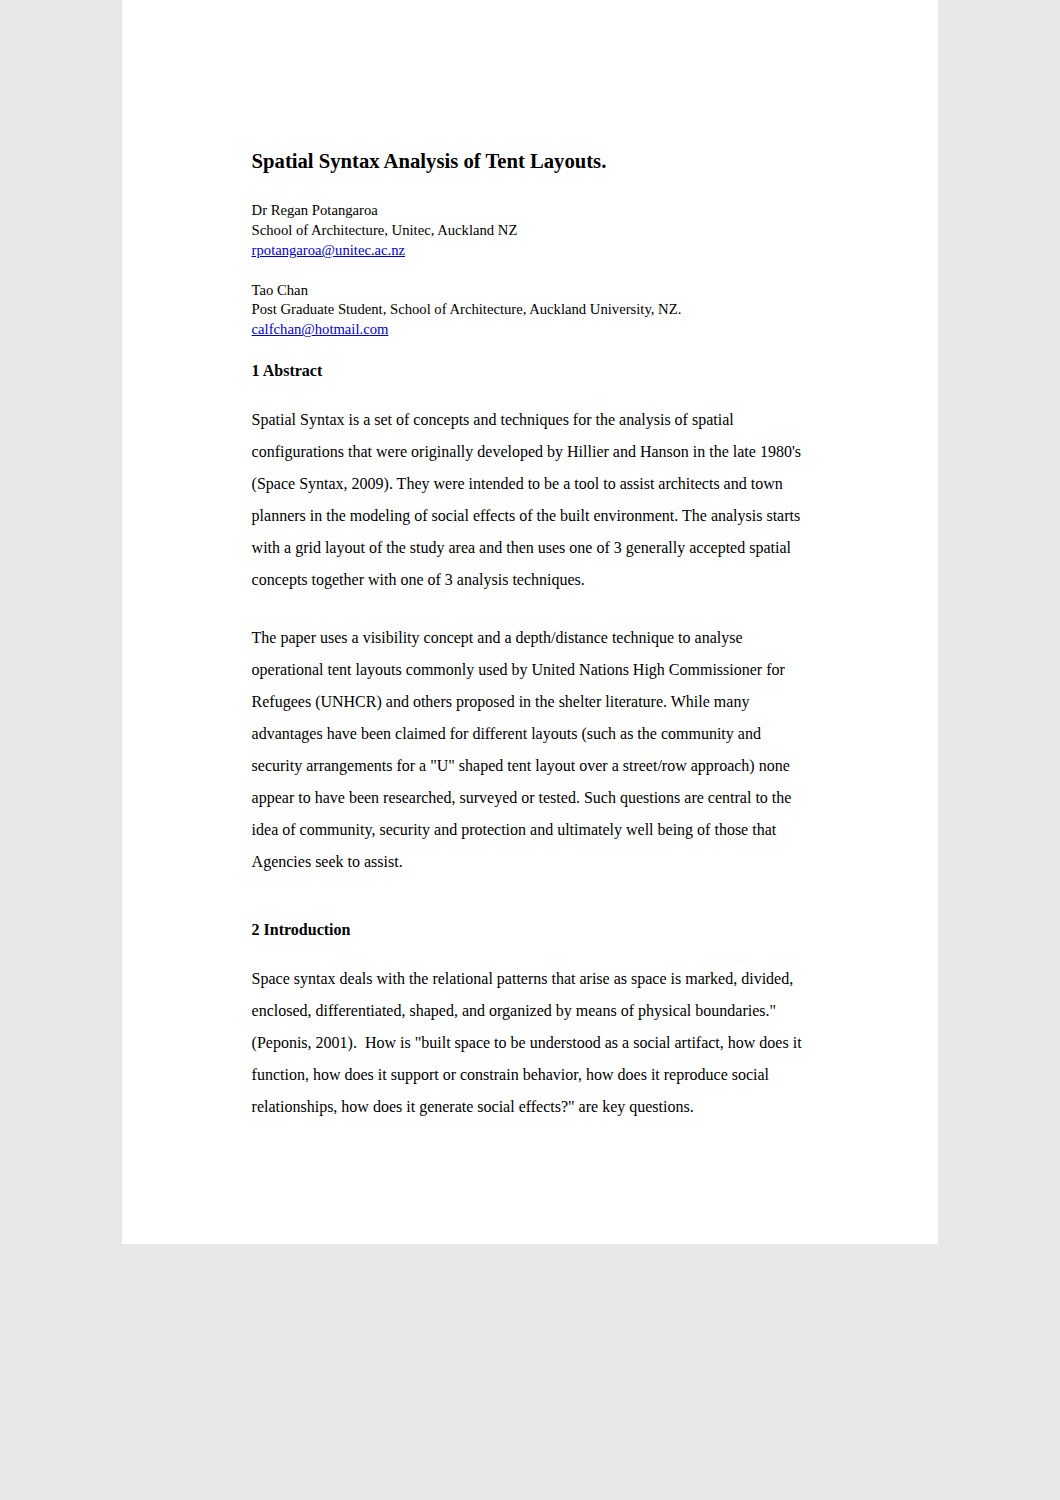Spatial Syntax Analysis of Tent Layouts.
Dr Regan Potangaroa
School of Architecture, Unitec, Auckland NZ
rpotangaroa@unitec.ac.nz
Tao Chan
Post Graduate Student, School of Architecture, Auckland University, NZ.
calfchan@hotmail.com
1 Abstract
Spatial Syntax is a set of concepts and techniques for the analysis of spatial configurations that were originally developed by Hillier and Hanson in the late 1980's (Space Syntax, 2009). They were intended to be a tool to assist architects and town planners in the modeling of social effects of the built environment. The analysis starts with a grid layout of the study area and then uses one of 3 generally accepted spatial concepts together with one of 3 analysis techniques.
The paper uses a visibility concept and a depth/distance technique to analyse operational tent layouts commonly used by United Nations High Commissioner for Refugees (UNHCR) and others proposed in the shelter literature. While many advantages have been claimed for different layouts (such as the community and security arrangements for a "U" shaped tent layout over a street/row approach) none appear to have been researched, surveyed or tested. Such questions are central to the idea of community, security and protection and ultimately well being of those that Agencies seek to assist.
2 Introduction
Space syntax deals with the relational patterns that arise as space is marked, divided, enclosed, differentiated, shaped, and organized by means of physical boundaries." (Peponis, 2001). How is "built space to be understood as a social artifact, how does it function, how does it support or constrain behavior, how does it reproduce social relationships, how does it generate social effects?" are key questions.